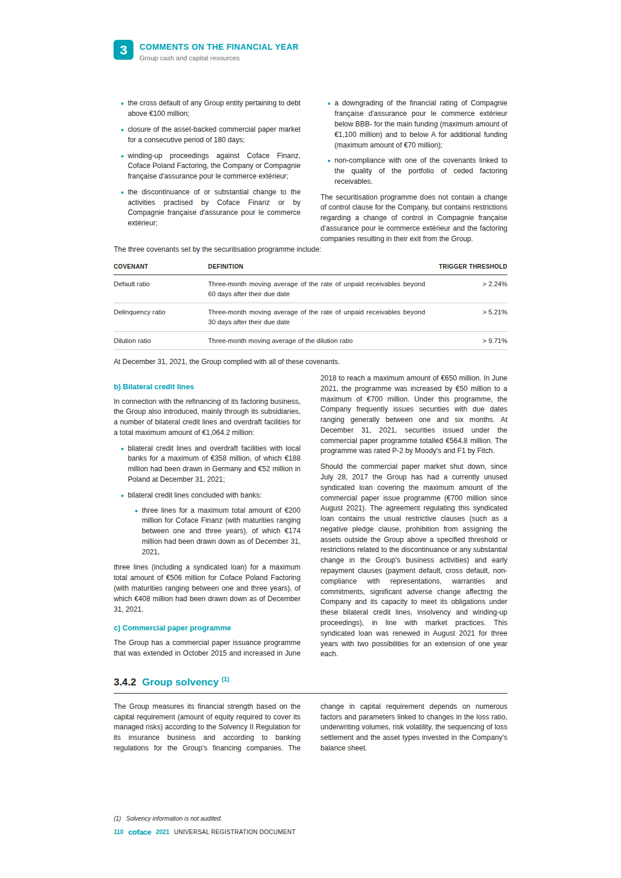3
Comments on the financial year
Group cash and capital resources
the cross default of any Group entity pertaining to debt above €100 million;
closure of the asset-backed commercial paper market for a consecutive period of 180 days;
winding-up proceedings against Coface Finanz, Coface Poland Factoring, the Company or Compagnie française d'assurance pour le commerce extérieur;
the discontinuance of or substantial change to the activities practised by Coface Finanz or by Compagnie française d'assurance pour le commerce extérieur;
a downgrading of the financial rating of Compagnie française d'assurance pour le commerce extérieur below BBB- for the main funding (maximum amount of €1,100 million) and to below A for additional funding (maximum amount of €70 million);
non-compliance with one of the covenants linked to the quality of the portfolio of ceded factoring receivables.
The securitisation programme does not contain a change of control clause for the Company, but contains restrictions regarding a change of control in Compagnie française d'assurance pour le commerce extérieur and the factoring companies resulting in their exit from the Group.
The three covenants set by the securitisation programme include:
| Covenant | Definition | Trigger threshold |
| --- | --- | --- |
| Default ratio | Three-month moving average of the rate of unpaid receivables beyond 60 days after their due date | > 2.24% |
| Delinquency ratio | Three-month moving average of the rate of unpaid receivables beyond 30 days after their due date | > 5.21% |
| Dilution ratio | Three-month moving average of the dilution ratio | > 9.71% |
At December 31, 2021, the Group complied with all of these covenants.
b) Bilateral credit lines
In connection with the refinancing of its factoring business, the Group also introduced, mainly through its subsidiaries, a number of bilateral credit lines and overdraft facilities for a total maximum amount of €1,064.2 million:
bilateral credit lines and overdraft facilities with local banks for a maximum of €358 million, of which €188 million had been drawn in Germany and €52 million in Poland at December 31, 2021;
bilateral credit lines concluded with banks:
three lines for a maximum total amount of €200 million for Coface Finanz (with maturities ranging between one and three years), of which €174 million had been drawn down as of December 31, 2021,
three lines (including a syndicated loan) for a maximum total amount of €506 million for Coface Poland Factoring (with maturities ranging between one and three years), of which €408 million had been drawn down as of December 31, 2021.
c) Commercial paper programme
The Group has a commercial paper issuance programme that was extended in October 2015 and increased in June 2018 to reach a maximum amount of €650 million. In June 2021, the programme was increased by €50 million to a maximum of €700 million. Under this programme, the Company frequently issues securities with due dates ranging generally between one and six months. At December 31, 2021, securities issued under the commercial paper programme totalled €564.8 million. The programme was rated P-2 by Moody's and F1 by Fitch.
Should the commercial paper market shut down, since July 28, 2017 the Group has had a currently unused syndicated loan covering the maximum amount of the commercial paper issue programme (€700 million since August 2021). The agreement regulating this syndicated loan contains the usual restrictive clauses (such as a negative pledge clause, prohibition from assigning the assets outside the Group above a specified threshold or restrictions related to the discontinuance or any substantial change in the Group's business activities) and early repayment clauses (payment default, cross default, non-compliance with representations, warranties and commitments, significant adverse change affecting the Company and its capacity to meet its obligations under these bilateral credit lines, insolvency and winding-up proceedings), in line with market practices. This syndicated loan was renewed in August 2021 for three years with two possibilities for an extension of one year each.
3.4.2 Group solvency (1)
The Group measures its financial strength based on the capital requirement (amount of equity required to cover its managed risks) according to the Solvency II Regulation for its insurance business and according to banking regulations for the Group's financing companies. The change in capital requirement depends on numerous factors and parameters linked to changes in the loss ratio, underwriting volumes, risk volatility, the sequencing of loss settlement and the asset types invested in the Company's balance sheet.
(1) Solvency information is not audited.
110 coface 2021 UNIVERSAL REGISTRATION DOCUMENT